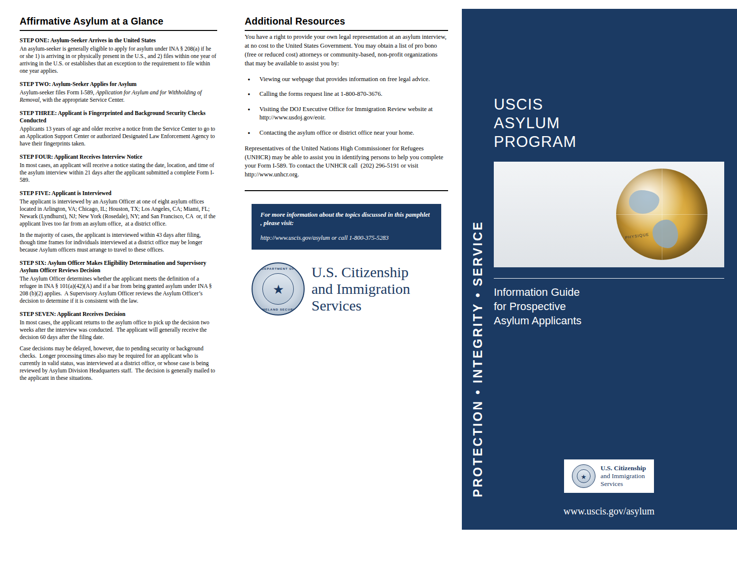Affirmative Asylum at a Glance
STEP ONE: Asylum-Seeker Arrives in the United States
An asylum-seeker is generally eligible to apply for asylum under INA § 208(a) if he or she 1) is arriving in or physically present in the U.S., and 2) files within one year of arriving in the U.S. or establishes that an exception to the requirement to file within one year applies.
STEP TWO: Asylum-Seeker Applies for Asylum
Asylum-seeker files Form I-589, Application for Asylum and for Withholding of Removal, with the appropriate Service Center.
STEP THREE: Applicant is Fingerprinted and Background Security Checks Conducted
Applicants 13 years of age and older receive a notice from the Service Center to go to an Application Support Center or authorized Designated Law Enforcement Agency to have their fingerprints taken.
STEP FOUR: Applicant Receives Interview Notice
In most cases, an applicant will receive a notice stating the date, location, and time of the asylum interview within 21 days after the applicant submitted a complete Form I-589.
STEP FIVE: Applicant is Interviewed
The applicant is interviewed by an Asylum Officer at one of eight asylum offices located in Arlington, VA; Chicago, IL; Houston, TX; Los Angeles, CA; Miami, FL; Newark (Lyndhurst), NJ; New York (Rosedale), NY; and San Francisco, CA or, if the applicant lives too far from an asylum office, at a district office.
In the majority of cases, the applicant is interviewed within 43 days after filing, though time frames for individuals interviewed at a district office may be longer because Asylum officers must arrange to travel to these offices.
STEP SIX: Asylum Officer Makes Eligibility Determination and Supervisory Asylum Officer Reviews Decision
The Asylum Officer determines whether the applicant meets the definition of a refugee in INA § 101(a)(42)(A) and if a bar from being granted asylum under INA § 208 (b)(2) applies. A Supervisory Asylum Officer reviews the Asylum Officer’s decision to determine if it is consistent with the law.
STEP SEVEN: Applicant Receives Decision
In most cases, the applicant returns to the asylum office to pick up the decision two weeks after the interview was conducted. The applicant will generally receive the decision 60 days after the filing date.
Case decisions may be delayed, however, due to pending security or background checks. Longer processing times also may be required for an applicant who is currently in valid status, was interviewed at a district office, or whose case is being reviewed by Asylum Division Headquarters staff. The decision is generally mailed to the applicant in these situations.
Additional Resources
You have a right to provide your own legal representation at an asylum interview, at no cost to the United States Government. You may obtain a list of pro bono (free or reduced cost) attorneys or community-based, non-profit organizations that may be available to assist you by:
Viewing our webpage that provides information on free legal advice.
Calling the forms request line at 1-800-870-3676.
Visiting the DOJ Executive Office for Immigration Review website at http://www.usdoj.gov/eoir.
Contacting the asylum office or district office near your home.
Representatives of the United Nations High Commissioner for Refugees (UNHCR) may be able to assist you in identifying persons to help you complete your Form I-589. To contact the UNHCR call (202) 296-5191 or visit http://www.unhcr.org.
For more information about the topics discussed in this pamphlet , please visit:
http://www.uscis.gov/asylum or call 1-800-375-5283
DEPARTMENT OF
★
HOMELAND SECURITY
U.S. Citizenship
and Immigration
Services
PROTECTION • INTEGRITY • SERVICE
USCIS
ASYLUM
PROGRAM
PHYSIQUE
Information Guide
for Prospective
Asylum Applicants
★
U.S. Citizenship
and Immigration
Services
www.uscis.gov/asylum